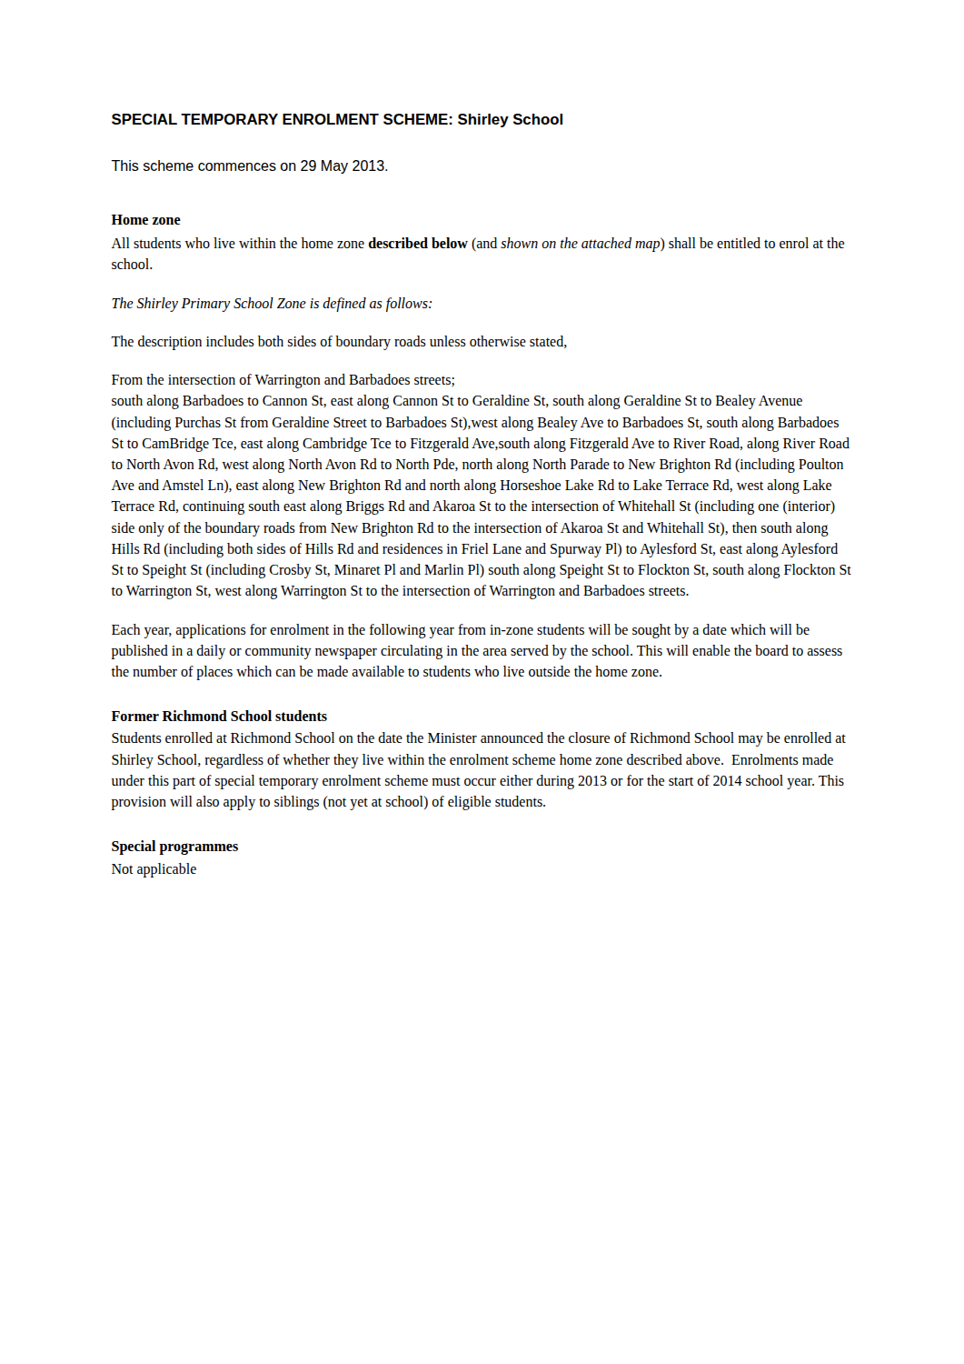SPECIAL TEMPORARY ENROLMENT SCHEME: Shirley School
This scheme commences on 29 May 2013.
Home zone
All students who live within the home zone described below (and shown on the attached map) shall be entitled to enrol at the school.
The Shirley Primary School Zone is defined as follows:
The description includes both sides of boundary roads unless otherwise stated,
From the intersection of Warrington and Barbadoes streets;
south along Barbadoes to Cannon St, east along Cannon St to Geraldine St, south along Geraldine St to Bealey Avenue (including Purchas St from Geraldine Street to Barbadoes St),west along Bealey Ave to Barbadoes St, south along Barbadoes St to CamBridge Tce, east along Cambridge Tce to Fitzgerald Ave,south along Fitzgerald Ave to River Road, along River Road to North Avon Rd, west along North Avon Rd to North Pde, north along North Parade to New Brighton Rd (including Poulton Ave and Amstel Ln), east along New Brighton Rd and north along Horseshoe Lake Rd to Lake Terrace Rd, west along Lake Terrace Rd, continuing south east along Briggs Rd and Akaroa St to the intersection of Whitehall St (including one (interior) side only of the boundary roads from New Brighton Rd to the intersection of Akaroa St and Whitehall St), then south along Hills Rd (including both sides of Hills Rd and residences in Friel Lane and Spurway Pl) to Aylesford St, east along Aylesford St to Speight St (including Crosby St, Minaret Pl and Marlin Pl) south along Speight St to Flockton St, south along Flockton St to Warrington St, west along Warrington St to the intersection of Warrington and Barbadoes streets.
Each year, applications for enrolment in the following year from in-zone students will be sought by a date which will be published in a daily or community newspaper circulating in the area served by the school. This will enable the board to assess the number of places which can be made available to students who live outside the home zone.
Former Richmond School students
Students enrolled at Richmond School on the date the Minister announced the closure of Richmond School may be enrolled at Shirley School, regardless of whether they live within the enrolment scheme home zone described above. Enrolments made under this part of special temporary enrolment scheme must occur either during 2013 or for the start of 2014 school year. This provision will also apply to siblings (not yet at school) of eligible students.
Special programmes
Not applicable